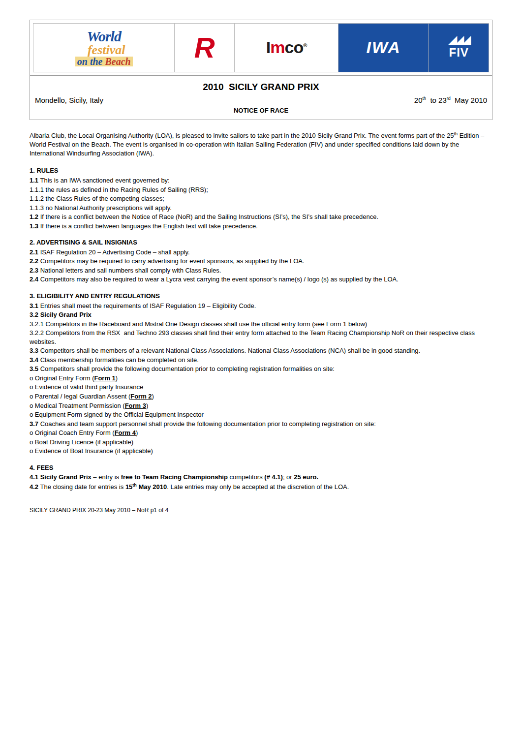| World festival on the Beach | R | I m co ® | IWA | ◢◢◢ FIV |
2010 SICILY GRAND PRIX
Mondello, Sicily, Italy 20th to 23rd May 2010
NOTICE OF RACE
Albaria Club, the Local Organising Authority (LOA), is pleased to invite sailors to take part in the 2010 Sicily Grand Prix. The event forms part of the 25th Edition – World Festival on the Beach. The event is organised in co-operation with Italian Sailing Federation (FIV) and under specified conditions laid down by the International Windsurfing Association (IWA).
1. RULES
1.1 This is an IWA sanctioned event governed by:
1.1.1 the rules as defined in the Racing Rules of Sailing (RRS);
1.1.2 the Class Rules of the competing classes;
1.1.3 no National Authority prescriptions will apply.
1.2 If there is a conflict between the Notice of Race (NoR) and the Sailing Instructions (SI’s), the SI’s shall take precedence.
1.3 If there is a conflict between languages the English text will take precedence.
2. ADVERTISING & SAIL INSIGNIAS
2.1 ISAF Regulation 20 – Advertising Code – shall apply.
2.2 Competitors may be required to carry advertising for event sponsors, as supplied by the LOA.
2.3 National letters and sail numbers shall comply with Class Rules.
2.4 Competitors may also be required to wear a Lycra vest carrying the event sponsor’s name(s) / logo (s) as supplied by the LOA.
3. ELIGIBILITY AND ENTRY REGULATIONS
3.1 Entries shall meet the requirements of ISAF Regulation 19 – Eligibility Code.
3.2 Sicily Grand Prix
3.2.1 Competitors in the Raceboard and Mistral One Design classes shall use the official entry form (see Form 1 below)
3.2.2 Competitors from the RSX and Techno 293 classes shall find their entry form attached to the Team Racing Championship NoR on their respective class websites.
3.3 Competitors shall be members of a relevant National Class Associations. National Class Associations (NCA) shall be in good standing.
3.4 Class membership formalities can be completed on site.
3.5 Competitors shall provide the following documentation prior to completing registration formalities on site:
o Original Entry Form (Form 1)
o Evidence of valid third party Insurance
o Parental / legal Guardian Assent (Form 2)
o Medical Treatment Permission (Form 3)
o Equipment Form signed by the Official Equipment Inspector
3.7 Coaches and team support personnel shall provide the following documentation prior to completing registration on site:
o Original Coach Entry Form (Form 4)
o Boat Driving Licence (if applicable)
o Evidence of Boat Insurance (if applicable)
4. FEES
4.1 Sicily Grand Prix – entry is free to Team Racing Championship competitors (# 4.1); or 25 euro.
4.2 The closing date for entries is 15th May 2010. Late entries may only be accepted at the discretion of the LOA.
SICILY GRAND PRIX 20-23 May 2010 – NoR p1 of 4